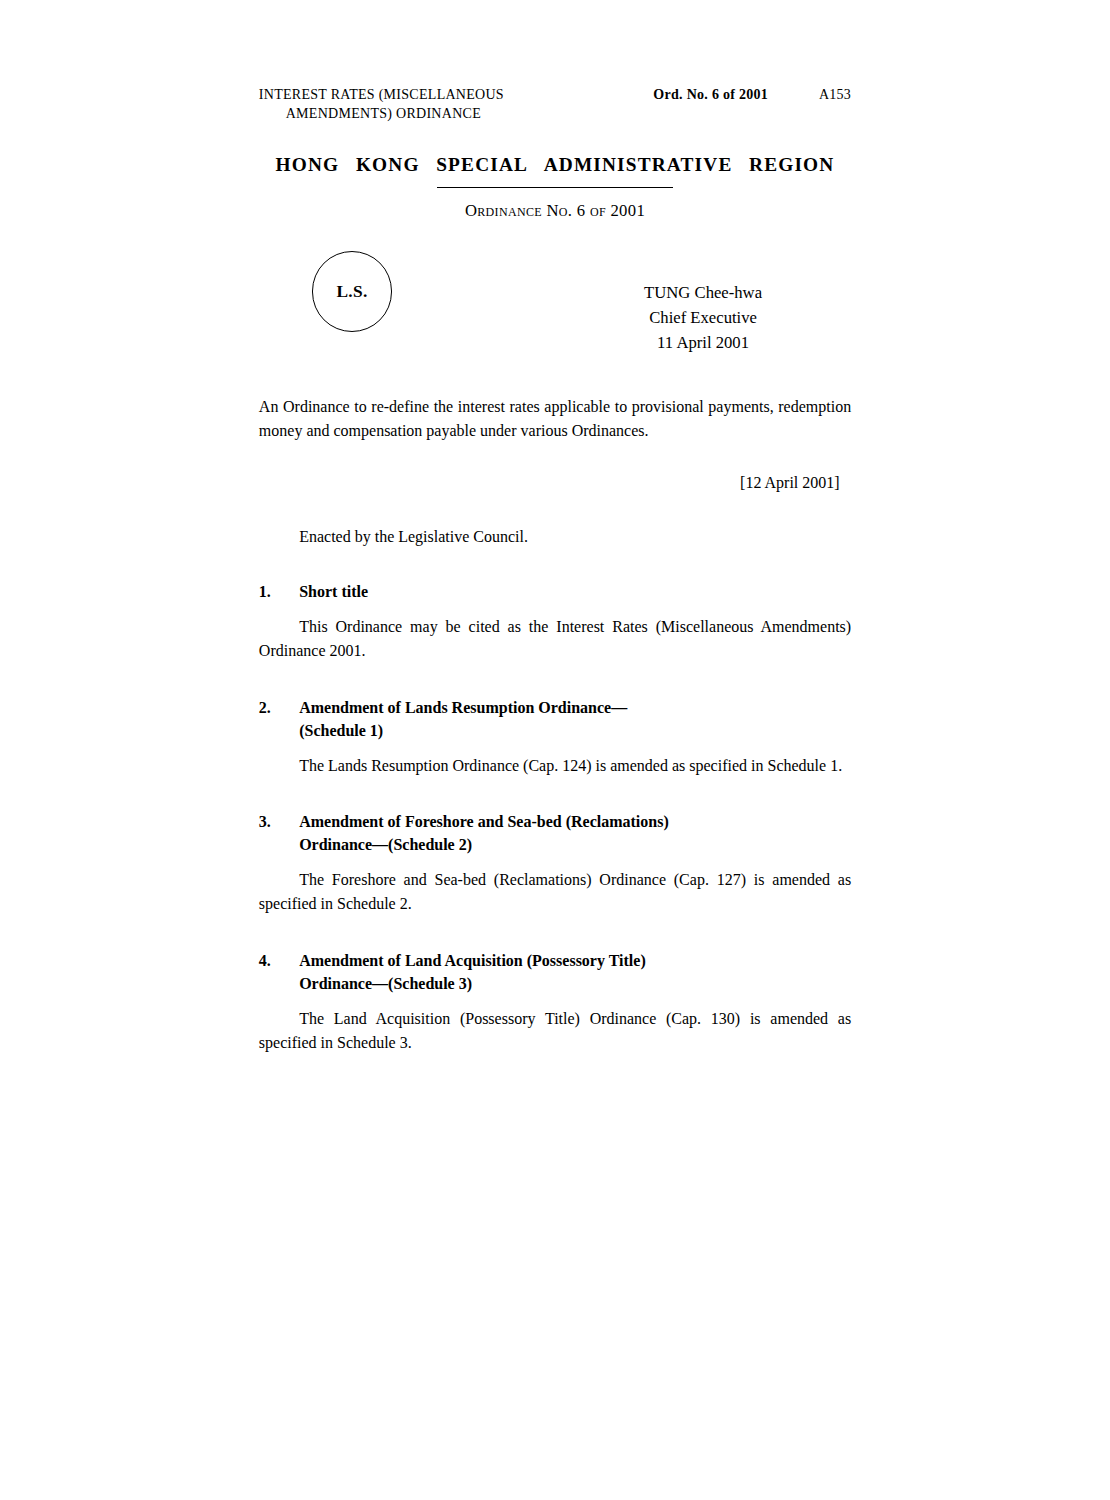Interest Rates (Miscellaneous Amendments) Ordinance
Ord. No. 6 of 2001
A153
HONG KONG SPECIAL ADMINISTRATIVE REGION
Ordinance No. 6 of 2001
L.S.
TUNG Chee-hwa
Chief Executive
11 April 2001
An Ordinance to re-define the interest rates applicable to provisional payments, redemption money and compensation payable under various Ordinances.
[12 April 2001]
Enacted by the Legislative Council.
1.
Short title
This Ordinance may be cited as the Interest Rates (Miscellaneous Amendments) Ordinance 2001.
2.
Amendment of Lands Resumption Ordinance— (Schedule 1)
The Lands Resumption Ordinance (Cap. 124) is amended as specified in Schedule 1.
3.
Amendment of Foreshore and Sea-bed (Reclamations) Ordinance—(Schedule 2)
The Foreshore and Sea-bed (Reclamations) Ordinance (Cap. 127) is amended as specified in Schedule 2.
4.
Amendment of Land Acquisition (Possessory Title) Ordinance—(Schedule 3)
The Land Acquisition (Possessory Title) Ordinance (Cap. 130) is amended as specified in Schedule 3.